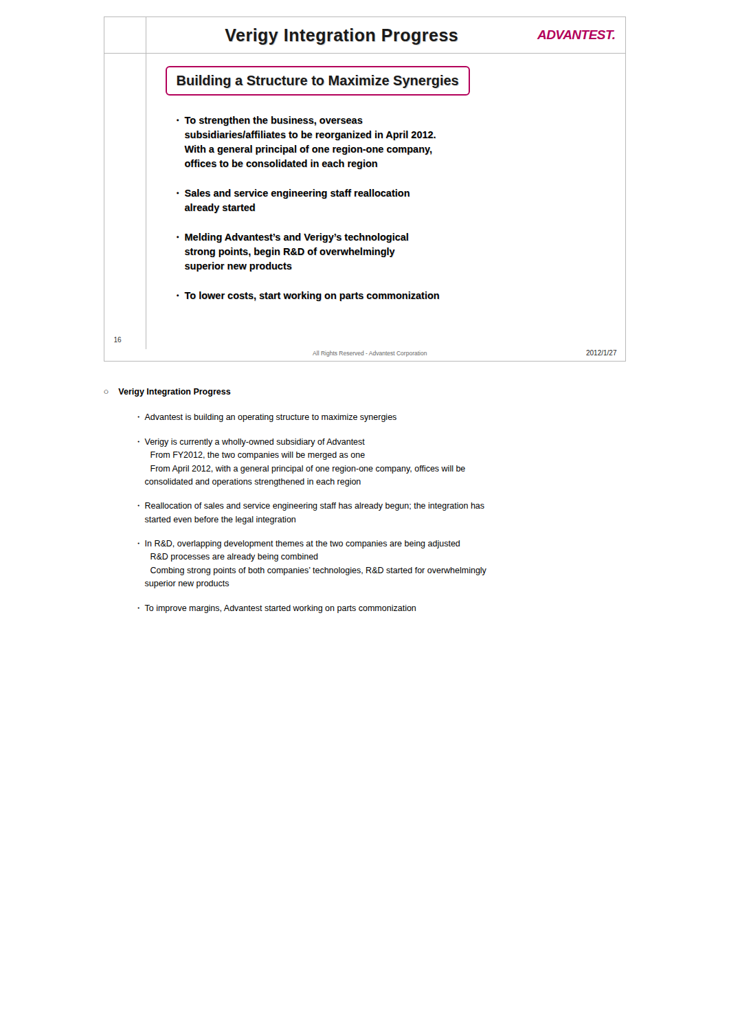Verigy Integration Progress
ADVANTEST.
16
Building a Structure to Maximize Synergies
To strengthen the business, overseas
subsidiaries/affiliates to be reorganized in April 2012.
With a general principal of one region-one company,
offices to be consolidated in each region
Sales and service engineering staff reallocation
already started
Melding Advantest’s and Verigy’s technological
strong points, begin R&D of overwhelmingly
superior new products
To lower costs, start working on parts commonization
All Rights Reserved - Advantest Corporation
2012/1/27
○ Verigy Integration Progress
Advantest is building an operating structure to maximize synergies
Verigy is currently a wholly-owned subsidiary of Advantest
From FY2012, the two companies will be merged as one
From April 2012, with a general principal of one region-one company, offices will be
consolidated and operations strengthened in each region
Reallocation of sales and service engineering staff has already begun; the integration has
started even before the legal integration
In R&D, overlapping development themes at the two companies are being adjusted
R&D processes are already being combined
Combing strong points of both companies’ technologies, R&D started for overwhelmingly
superior new products
To improve margins, Advantest started working on parts commonization